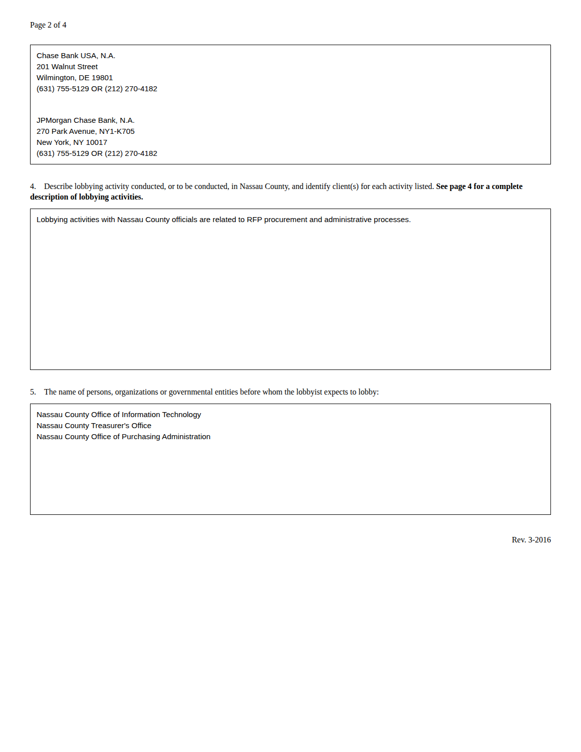Page 2 of 4
Chase Bank USA, N.A.
201 Walnut Street
Wilmington, DE 19801
(631) 755-5129 OR (212) 270-4182
JPMorgan Chase Bank, N.A.
270 Park Avenue, NY1-K705
New York, NY 10017
(631) 755-5129 OR (212) 270-4182
4. Describe lobbying activity conducted, or to be conducted, in Nassau County, and identify client(s) for each activity listed. See page 4 for a complete description of lobbying activities.
Lobbying activities with Nassau County officials are related to RFP procurement and administrative processes.
5. The name of persons, organizations or governmental entities before whom the lobbyist expects to lobby:
Nassau County Office of Information Technology
Nassau County Treasurer's Office
Nassau County Office of Purchasing Administration
Rev. 3-2016